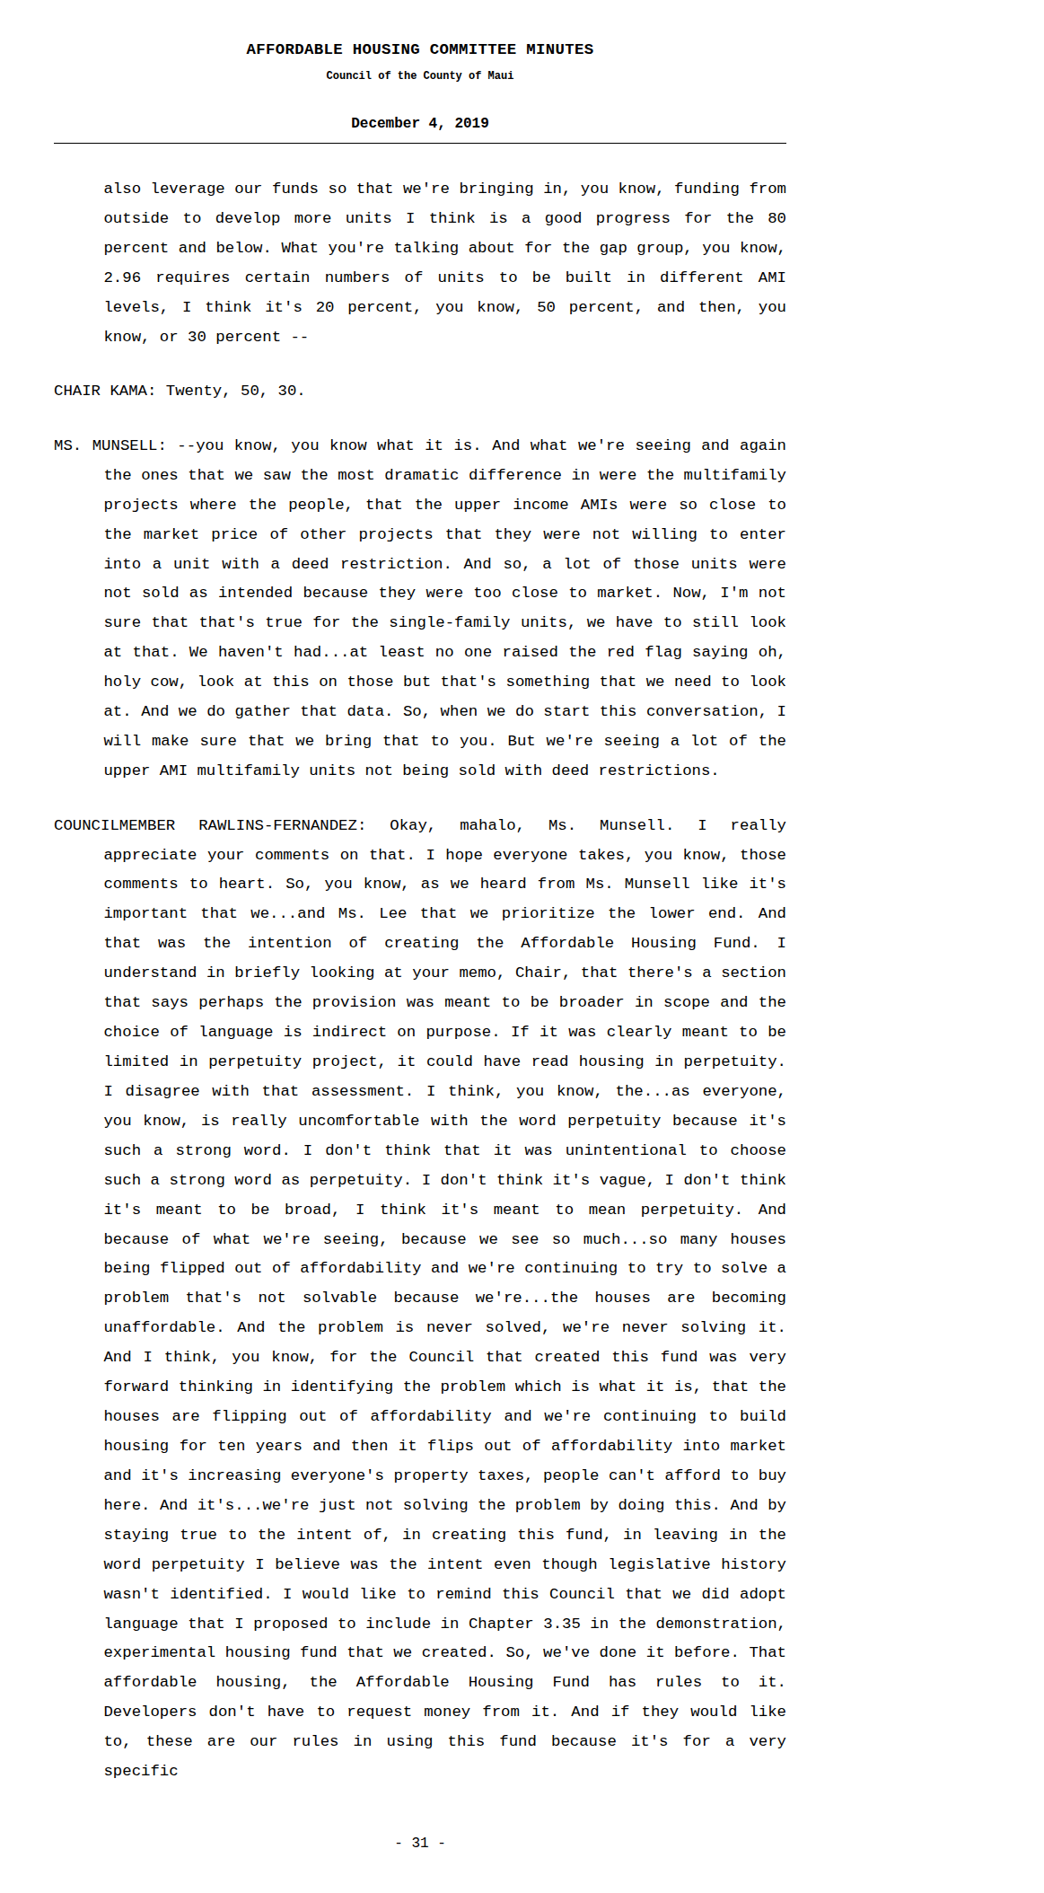AFFORDABLE HOUSING COMMITTEE MINUTES
Council of the County of Maui
December 4, 2019
also leverage our funds so that we're bringing in, you know, funding from outside to develop more units I think is a good progress for the 80 percent and below. What you're talking about for the gap group, you know, 2.96 requires certain numbers of units to be built in different AMI levels, I think it's 20 percent, you know, 50 percent, and then, you know, or 30 percent --
CHAIR KAMA: Twenty, 50, 30.
MS. MUNSELL: --you know, you know what it is. And what we're seeing and again the ones that we saw the most dramatic difference in were the multifamily projects where the people, that the upper income AMIs were so close to the market price of other projects that they were not willing to enter into a unit with a deed restriction. And so, a lot of those units were not sold as intended because they were too close to market. Now, I'm not sure that that's true for the single-family units, we have to still look at that. We haven't had...at least no one raised the red flag saying oh, holy cow, look at this on those but that's something that we need to look at. And we do gather that data. So, when we do start this conversation, I will make sure that we bring that to you. But we're seeing a lot of the upper AMI multifamily units not being sold with deed restrictions.
COUNCILMEMBER RAWLINS-FERNANDEZ: Okay, mahalo, Ms. Munsell. I really appreciate your comments on that. I hope everyone takes, you know, those comments to heart. So, you know, as we heard from Ms. Munsell like it's important that we...and Ms. Lee that we prioritize the lower end. And that was the intention of creating the Affordable Housing Fund. I understand in briefly looking at your memo, Chair, that there's a section that says perhaps the provision was meant to be broader in scope and the choice of language is indirect on purpose. If it was clearly meant to be limited in perpetuity project, it could have read housing in perpetuity. I disagree with that assessment. I think, you know, the...as everyone, you know, is really uncomfortable with the word perpetuity because it's such a strong word. I don't think that it was unintentional to choose such a strong word as perpetuity. I don't think it's vague, I don't think it's meant to be broad, I think it's meant to mean perpetuity. And because of what we're seeing, because we see so much...so many houses being flipped out of affordability and we're continuing to try to solve a problem that's not solvable because we're...the houses are becoming unaffordable. And the problem is never solved, we're never solving it. And I think, you know, for the Council that created this fund was very forward thinking in identifying the problem which is what it is, that the houses are flipping out of affordability and we're continuing to build housing for ten years and then it flips out of affordability into market and it's increasing everyone's property taxes, people can't afford to buy here. And it's...we're just not solving the problem by doing this. And by staying true to the intent of, in creating this fund, in leaving in the word perpetuity I believe was the intent even though legislative history wasn't identified. I would like to remind this Council that we did adopt language that I proposed to include in Chapter 3.35 in the demonstration, experimental housing fund that we created. So, we've done it before. That affordable housing, the Affordable Housing Fund has rules to it. Developers don't have to request money from it. And if they would like to, these are our rules in using this fund because it's for a very specific
- 31 -